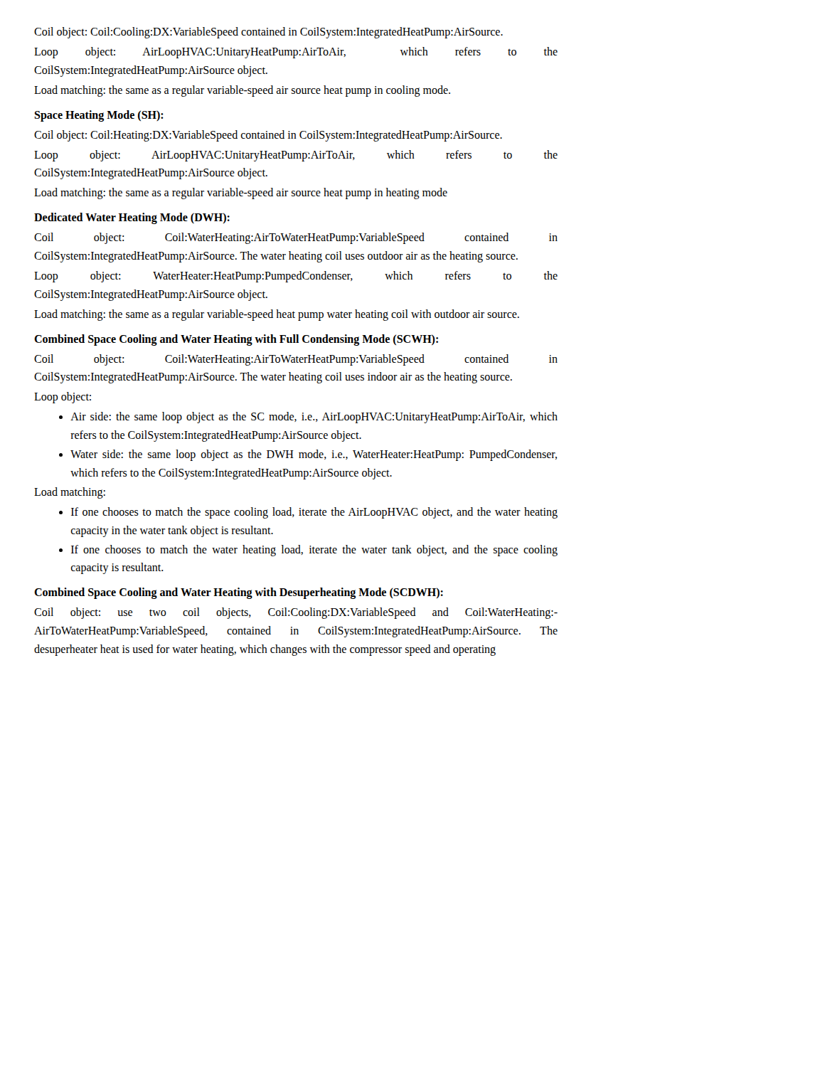Coil object: Coil:Cooling:DX:VariableSpeed contained in CoilSystem:IntegratedHeatPump:AirSource.
Loop object: AirLoopHVAC:UnitaryHeatPump:AirToAir, which refers to the CoilSystem:IntegratedHeatPump:AirSource object.
Load matching: the same as a regular variable-speed air source heat pump in cooling mode.
Space Heating Mode (SH):
Coil object: Coil:Heating:DX:VariableSpeed contained in CoilSystem:IntegratedHeatPump:AirSource.
Loop object: AirLoopHVAC:UnitaryHeatPump:AirToAir, which refers to the CoilSystem:IntegratedHeatPump:AirSource object.
Load matching: the same as a regular variable-speed air source heat pump in heating mode
Dedicated Water Heating Mode (DWH):
Coil object: Coil:WaterHeating:AirToWaterHeatPump:VariableSpeed contained in CoilSystem:IntegratedHeatPump:AirSource. The water heating coil uses outdoor air as the heating source.
Loop object: WaterHeater:HeatPump:PumpedCondenser, which refers to the CoilSystem:IntegratedHeatPump:AirSource object.
Load matching: the same as a regular variable-speed heat pump water heating coil with outdoor air source.
Combined Space Cooling and Water Heating with Full Condensing Mode (SCWH):
Coil object: Coil:WaterHeating:AirToWaterHeatPump:VariableSpeed contained in CoilSystem:IntegratedHeatPump:AirSource. The water heating coil uses indoor air as the heating source.
Loop object:
Air side: the same loop object as the SC mode, i.e., AirLoopHVAC:UnitaryHeatPump:AirToAir, which refers to the CoilSystem:IntegratedHeatPump:AirSource object.
Water side: the same loop object as the DWH mode, i.e., WaterHeater:HeatPump: PumpedCondenser, which refers to the CoilSystem:IntegratedHeatPump:AirSource object.
Load matching:
If one chooses to match the space cooling load, iterate the AirLoopHVAC object, and the water heating capacity in the water tank object is resultant.
If one chooses to match the water heating load, iterate the water tank object, and the space cooling capacity is resultant.
Combined Space Cooling and Water Heating with Desuperheating Mode (SCDWH):
Coil object: use two coil objects, Coil:Cooling:DX:VariableSpeed and Coil:WaterHeating:-AirToWaterHeatPump:VariableSpeed, contained in CoilSystem:IntegratedHeatPump:AirSource. The desuperheater heat is used for water heating, which changes with the compressor speed and operating